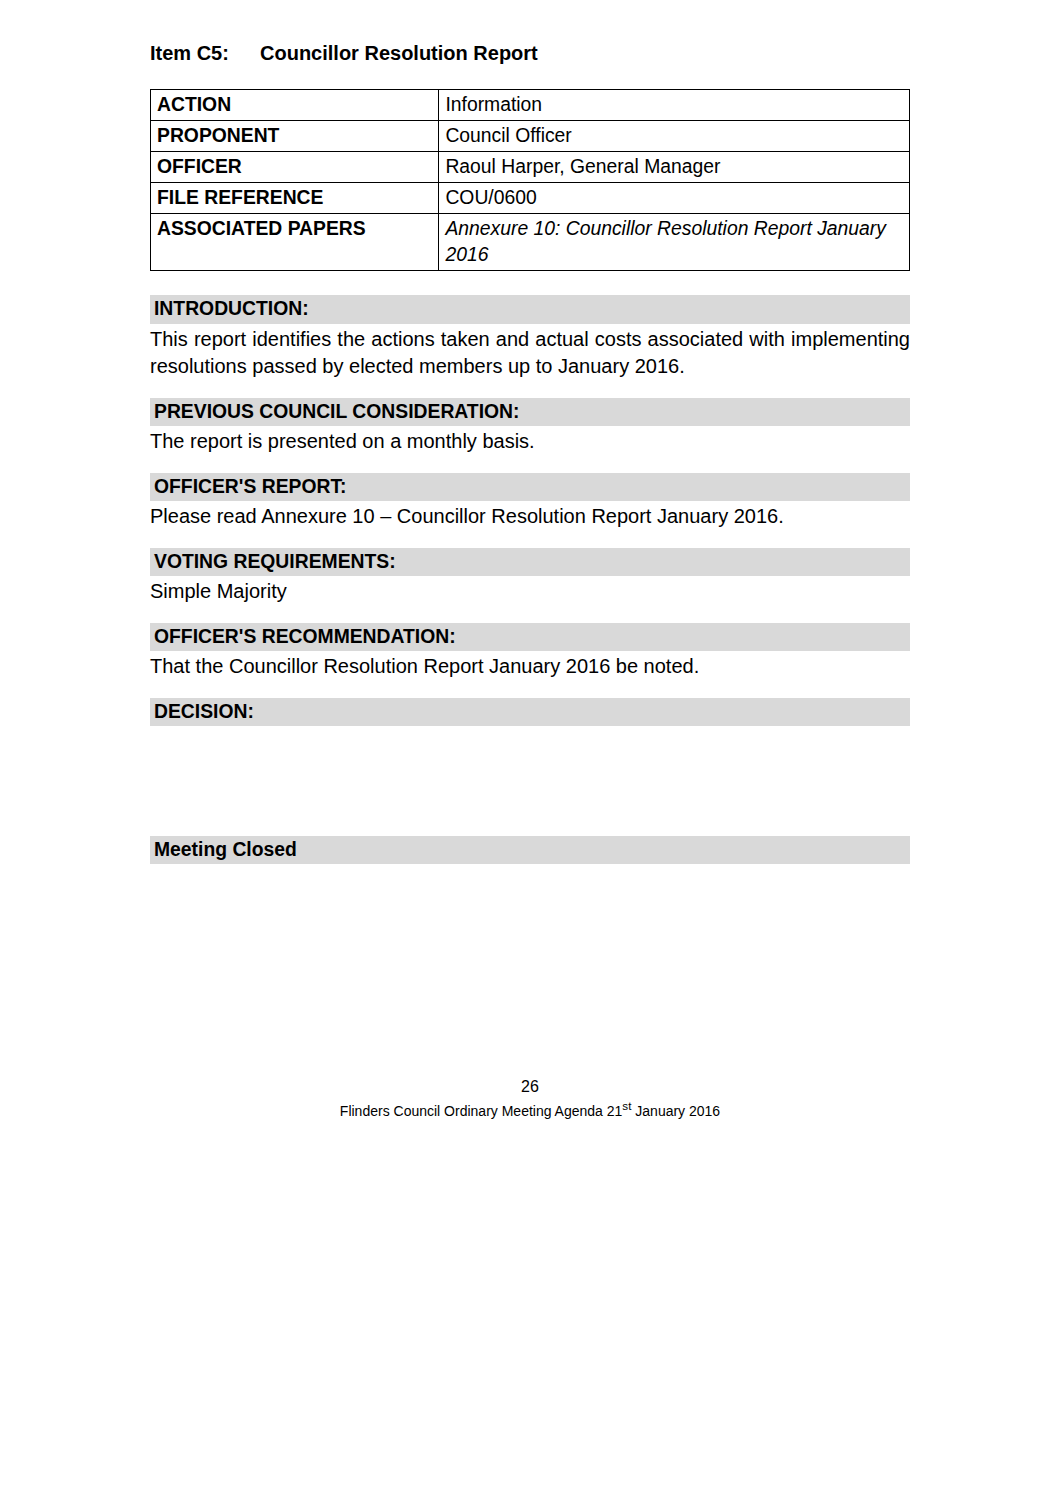Item C5: Councillor Resolution Report
| ACTION | Information |
| PROPONENT | Council Officer |
| OFFICER | Raoul Harper, General Manager |
| FILE REFERENCE | COU/0600 |
| ASSOCIATED PAPERS | Annexure 10: Councillor Resolution Report January 2016 |
INTRODUCTION:
This report identifies the actions taken and actual costs associated with implementing resolutions passed by elected members up to January 2016.
PREVIOUS COUNCIL CONSIDERATION:
The report is presented on a monthly basis.
OFFICER'S REPORT:
Please read Annexure 10 – Councillor Resolution Report January 2016.
VOTING REQUIREMENTS:
Simple Majority
OFFICER'S RECOMMENDATION:
That the Councillor Resolution Report January 2016 be noted.
DECISION:
Meeting Closed
26
Flinders Council Ordinary Meeting Agenda 21st January 2016